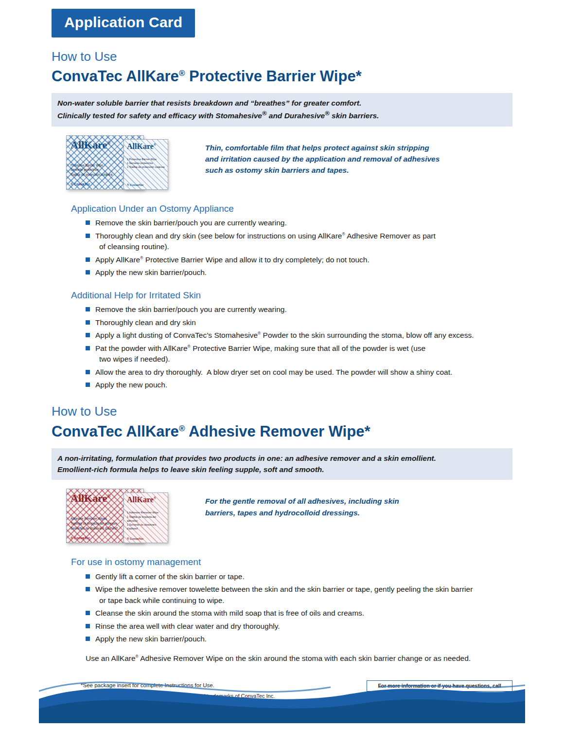Application Card
How to Use
ConvaTec AllKare® Protective Barrier Wipe*
Non-water soluble barrier that resists breakdown and “breathes” for greater comfort.
Clinically tested for safety and efficacy with Stomahesive® and Durahesive® skin barriers.
AllKare®
Protective Barrier Wipe
Serviette protectrice
Toallita de protección cutánea
® ConvaTec
AllKare®
1 Protective Barrier Wipe
1 Serviette protectrice
1 Toallita de protección cutánea
® ConvaTec
Thin, comfortable film that helps protect against skin stripping
and irritation caused by the application and removal of adhesives
such as ostomy skin barriers and tapes.
Application Under an Ostomy Appliance
Remove the skin barrier/pouch you are currently wearing.
Thoroughly clean and dry skin (see below for instructions on using AllKare® Adhesive Remover as part of cleansing routine).
Apply AllKare® Protective Barrier Wipe and allow it to dry completely; do not touch.
Apply the new skin barrier/pouch.
Additional Help for Irritated Skin
Remove the skin barrier/pouch you are currently wearing.
Thoroughly clean and dry skin
Apply a light dusting of ConvaTec’s Stomahesive® Powder to the skin surrounding the stoma, blow off any excess.
Pat the powder with AllKare® Protective Barrier Wipe, making sure that all of the powder is wet (use two wipes if needed).
Allow the area to dry thoroughly. A blow dryer set on cool may be used. The powder will show a shiny coat.
Apply the new pouch.
How to Use
ConvaTec AllKare® Adhesive Remover Wipe*
A non-irritating, formulation that provides two products in one: an adhesive remover and a skin emollient.
Emollient-rich formula helps to leave skin feeling supple, soft and smooth.
AllKare®
Adhesive Remover Wipes
Toallitas de limpieza del adhesivo
Serviettes de dissolvant d’adhésif
® ConvaTec
AllKare®
1 Adhesive Remover Wipe
1 Toallita de limpieza del adhesivo
1 Serviette de dissolvant d’adhésif
® ConvaTec
For the gentle removal of all adhesives, including skin
barriers, tapes and hydrocolloid dressings.
For use in ostomy management
Gently lift a corner of the skin barrier or tape.
Wipe the adhesive remover towelette between the skin and the skin barrier or tape, gently peeling the skin barrier or tape back while continuing to wipe.
Cleanse the skin around the stoma with mild soap that is free of oils and creams.
Rinse the area well with clear water and dry thoroughly.
Apply the new skin barrier/pouch.
Use an AllKare® Adhesive Remover Wipe on the skin around the stoma with each skin barrier change or as needed.
*See package insert for complete Instructions for Use.
AllKare, Durahesive and Stomahesive are registered trademarks of ConvaTec Inc.
© 2012 ConvaTec Inc. August 2012 AP-007806-US
For more information or if you have questions, call
1-800-422-8811
or
visit our website at www.ConvaTec.com